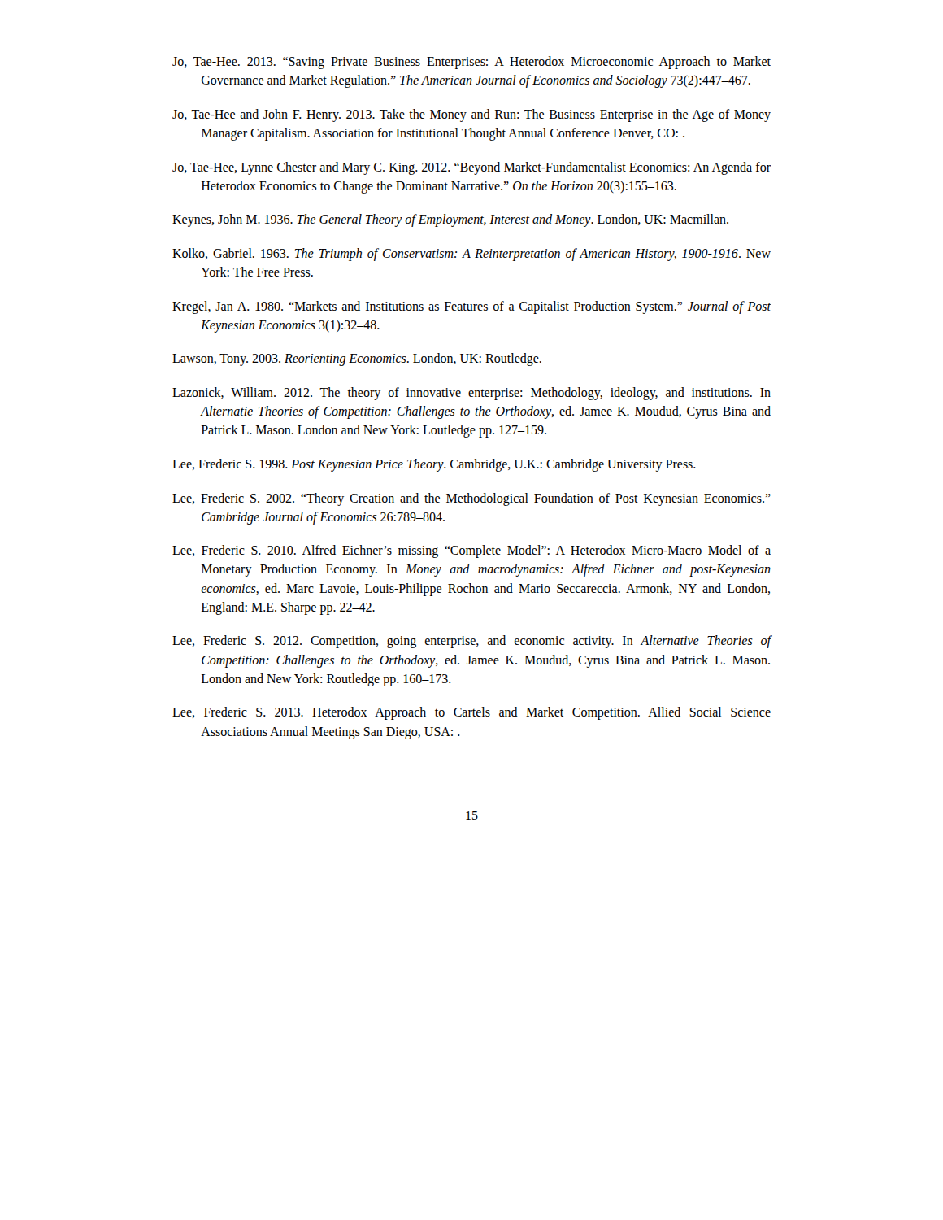Jo, Tae-Hee. 2013. “Saving Private Business Enterprises: A Heterodox Microeconomic Approach to Market Governance and Market Regulation.” The American Journal of Economics and Sociology 73(2):447–467.
Jo, Tae-Hee and John F. Henry. 2013. Take the Money and Run: The Business Enterprise in the Age of Money Manager Capitalism. Association for Institutional Thought Annual Conference Denver, CO: .
Jo, Tae-Hee, Lynne Chester and Mary C. King. 2012. “Beyond Market-Fundamentalist Economics: An Agenda for Heterodox Economics to Change the Dominant Narrative.” On the Horizon 20(3):155–163.
Keynes, John M. 1936. The General Theory of Employment, Interest and Money. London, UK: Macmillan.
Kolko, Gabriel. 1963. The Triumph of Conservatism: A Reinterpretation of American History, 1900-1916. New York: The Free Press.
Kregel, Jan A. 1980. “Markets and Institutions as Features of a Capitalist Production System.” Journal of Post Keynesian Economics 3(1):32–48.
Lawson, Tony. 2003. Reorienting Economics. London, UK: Routledge.
Lazonick, William. 2012. The theory of innovative enterprise: Methodology, ideology, and institutions. In Alternatie Theories of Competition: Challenges to the Orthodoxy, ed. Jamee K. Moudud, Cyrus Bina and Patrick L. Mason. London and New York: Loutledge pp. 127–159.
Lee, Frederic S. 1998. Post Keynesian Price Theory. Cambridge, U.K.: Cambridge University Press.
Lee, Frederic S. 2002. “Theory Creation and the Methodological Foundation of Post Keynesian Economics.” Cambridge Journal of Economics 26:789–804.
Lee, Frederic S. 2010. Alfred Eichner’s missing “Complete Model”: A Heterodox Micro-Macro Model of a Monetary Production Economy. In Money and macrodynamics: Alfred Eichner and post-Keynesian economics, ed. Marc Lavoie, Louis-Philippe Rochon and Mario Seccareccia. Armonk, NY and London, England: M.E. Sharpe pp. 22–42.
Lee, Frederic S. 2012. Competition, going enterprise, and economic activity. In Alternative Theories of Competition: Challenges to the Orthodoxy, ed. Jamee K. Moudud, Cyrus Bina and Patrick L. Mason. London and New York: Routledge pp. 160–173.
Lee, Frederic S. 2013. Heterodox Approach to Cartels and Market Competition. Allied Social Science Associations Annual Meetings San Diego, USA: .
15